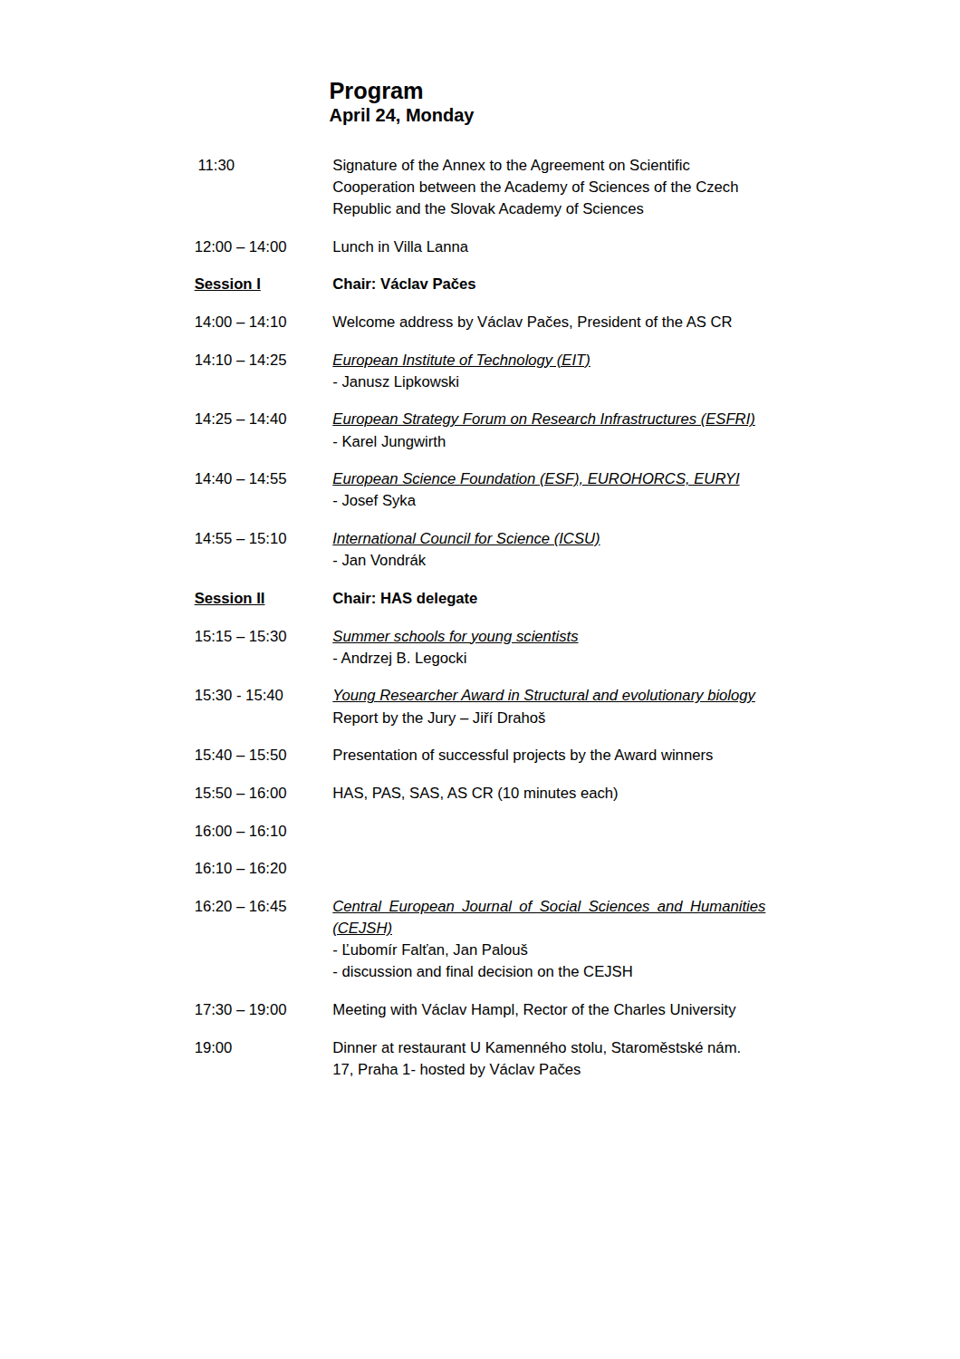Program
April 24, Monday
| 11:30 | Signature of the Annex to the Agreement on Scientific Cooperation between the Academy of Sciences of the Czech Republic and the Slovak Academy of Sciences |
| 12:00 – 14:00 | Lunch in Villa Lanna |
| Session I | Chair: Václav Pačes |
| 14:00 – 14:10 | Welcome address by Václav Pačes, President of the AS CR |
| 14:10 – 14:25 | European Institute of Technology (EIT) - Janusz Lipkowski |
| 14:25 – 14:40 | European Strategy Forum on Research Infrastructures (ESFRI) - Karel Jungwirth |
| 14:40 – 14:55 | European Science Foundation (ESF), EUROHORCS, EURYI - Josef Syka |
| 14:55 – 15:10 | International Council for Science (ICSU) - Jan Vondrák |
| Session II | Chair: HAS delegate |
| 15:15 – 15:30 | Summer schools for young scientists - Andrzej B. Legocki |
| 15:30 - 15:40 | Young Researcher Award in Structural and evolutionary biology Report by the Jury – Jiří Drahoš |
| 15:40 – 15:50 | Presentation of successful projects by the Award winners |
| 15:50 – 16:00 | HAS, PAS, SAS, AS CR (10 minutes each) |
| 16:00 – 16:10 | |
| 16:10 – 16:20 | |
| 16:20 – 16:45 | Central European Journal of Social Sciences and Humanities (CEJSH) - Ľubomír Falťan, Jan Palouš - discussion and final decision on the CEJSH |
| 17:30 – 19:00 | Meeting with Václav Hampl, Rector of the Charles University |
| 19:00 | Dinner at restaurant U Kamenného stolu, Staroměstské nám. 17, Praha 1- hosted by Václav Pačes |